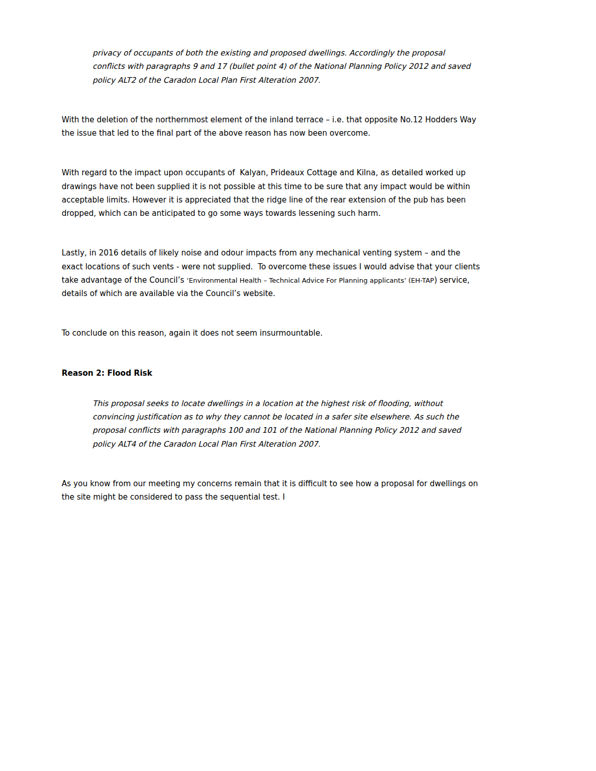privacy of occupants of both the existing and proposed dwellings. Accordingly the proposal conflicts with paragraphs 9 and 17 (bullet point 4) of the National Planning Policy 2012 and saved policy ALT2 of the Caradon Local Plan First Alteration 2007.
With the deletion of the northernmost element of the inland terrace – i.e. that opposite No.12 Hodders Way the issue that led to the final part of the above reason has now been overcome.
With regard to the impact upon occupants of Kalyan, Prideaux Cottage and Kilna, as detailed worked up drawings have not been supplied it is not possible at this time to be sure that any impact would be within acceptable limits. However it is appreciated that the ridge line of the rear extension of the pub has been dropped, which can be anticipated to go some ways towards lessening such harm.
Lastly, in 2016 details of likely noise and odour impacts from any mechanical venting system – and the exact locations of such vents - were not supplied. To overcome these issues I would advise that your clients take advantage of the Council’s ‘Environmental Health – Technical Advice For Planning applicants’ (EH-TAP) service, details of which are available via the Council’s website.
To conclude on this reason, again it does not seem insurmountable.
Reason 2: Flood Risk
This proposal seeks to locate dwellings in a location at the highest risk of flooding, without convincing justification as to why they cannot be located in a safer site elsewhere. As such the proposal conflicts with paragraphs 100 and 101 of the National Planning Policy 2012 and saved policy ALT4 of the Caradon Local Plan First Alteration 2007.
As you know from our meeting my concerns remain that it is difficult to see how a proposal for dwellings on the site might be considered to pass the sequential test. I